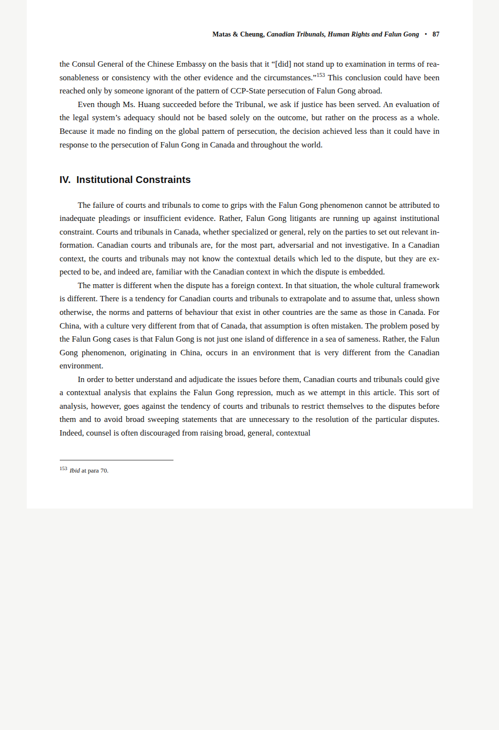Matas & Cheung, Canadian Tribunals, Human Rights and Falun Gong • 87
the Consul General of the Chinese Embassy on the basis that it “[did] not stand up to examination in terms of reasonableness or consistency with the other evidence and the circumstances.”153 This conclusion could have been reached only by someone ignorant of the pattern of CCP-State persecution of Falun Gong abroad.
Even though Ms. Huang succeeded before the Tribunal, we ask if justice has been served. An evaluation of the legal system’s adequacy should not be based solely on the outcome, but rather on the process as a whole. Because it made no finding on the global pattern of persecution, the decision achieved less than it could have in response to the persecution of Falun Gong in Canada and throughout the world.
IV. Institutional Constraints
The failure of courts and tribunals to come to grips with the Falun Gong phenomenon cannot be attributed to inadequate pleadings or insufficient evidence. Rather, Falun Gong litigants are running up against institutional constraint. Courts and tribunals in Canada, whether specialized or general, rely on the parties to set out relevant information. Canadian courts and tribunals are, for the most part, adversarial and not investigative. In a Canadian context, the courts and tribunals may not know the contextual details which led to the dispute, but they are expected to be, and indeed are, familiar with the Canadian context in which the dispute is embedded.
The matter is different when the dispute has a foreign context. In that situation, the whole cultural framework is different. There is a tendency for Canadian courts and tribunals to extrapolate and to assume that, unless shown otherwise, the norms and patterns of behaviour that exist in other countries are the same as those in Canada. For China, with a culture very different from that of Canada, that assumption is often mistaken. The problem posed by the Falun Gong cases is that Falun Gong is not just one island of difference in a sea of sameness. Rather, the Falun Gong phenomenon, originating in China, occurs in an environment that is very different from the Canadian environment.
In order to better understand and adjudicate the issues before them, Canadian courts and tribunals could give a contextual analysis that explains the Falun Gong repression, much as we attempt in this article. This sort of analysis, however, goes against the tendency of courts and tribunals to restrict themselves to the disputes before them and to avoid broad sweeping statements that are unnecessary to the resolution of the particular disputes. Indeed, counsel is often discouraged from raising broad, general, contextual
153 Ibid at para 70.